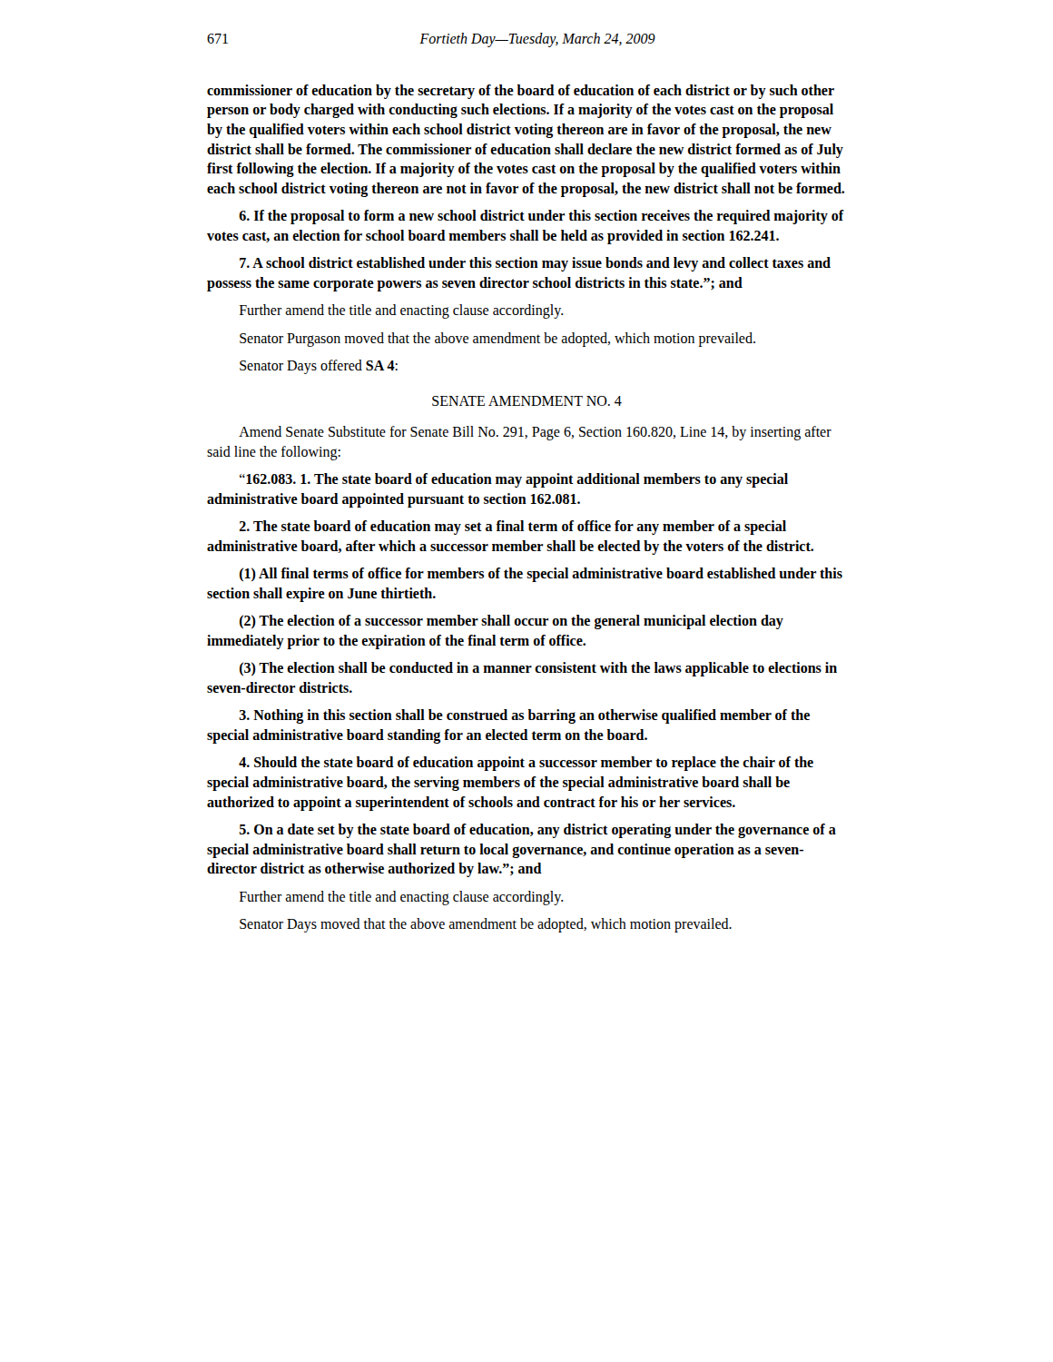671 Fortieth Day—Tuesday, March 24, 2009
commissioner of education by the secretary of the board of education of each district or by such other person or body charged with conducting such elections. If a majority of the votes cast on the proposal by the qualified voters within each school district voting thereon are in favor of the proposal, the new district shall be formed. The commissioner of education shall declare the new district formed as of July first following the election. If a majority of the votes cast on the proposal by the qualified voters within each school district voting thereon are not in favor of the proposal, the new district shall not be formed.
6. If the proposal to form a new school district under this section receives the required majority of votes cast, an election for school board members shall be held as provided in section 162.241.
7. A school district established under this section may issue bonds and levy and collect taxes and possess the same corporate powers as seven director school districts in this state.”; and
Further amend the title and enacting clause accordingly.
Senator Purgason moved that the above amendment be adopted, which motion prevailed.
Senator Days offered SA 4:
SENATE AMENDMENT NO. 4
Amend Senate Substitute for Senate Bill No. 291, Page 6, Section 160.820, Line 14, by inserting after said line the following:
“162.083. 1. The state board of education may appoint additional members to any special administrative board appointed pursuant to section 162.081.
2. The state board of education may set a final term of office for any member of a special administrative board, after which a successor member shall be elected by the voters of the district.
(1) All final terms of office for members of the special administrative board established under this section shall expire on June thirtieth.
(2) The election of a successor member shall occur on the general municipal election day immediately prior to the expiration of the final term of office.
(3) The election shall be conducted in a manner consistent with the laws applicable to elections in seven-director districts.
3. Nothing in this section shall be construed as barring an otherwise qualified member of the special administrative board standing for an elected term on the board.
4. Should the state board of education appoint a successor member to replace the chair of the special administrative board, the serving members of the special administrative board shall be authorized to appoint a superintendent of schools and contract for his or her services.
5. On a date set by the state board of education, any district operating under the governance of a special administrative board shall return to local governance, and continue operation as a seven-director district as otherwise authorized by law.”; and
Further amend the title and enacting clause accordingly.
Senator Days moved that the above amendment be adopted, which motion prevailed.